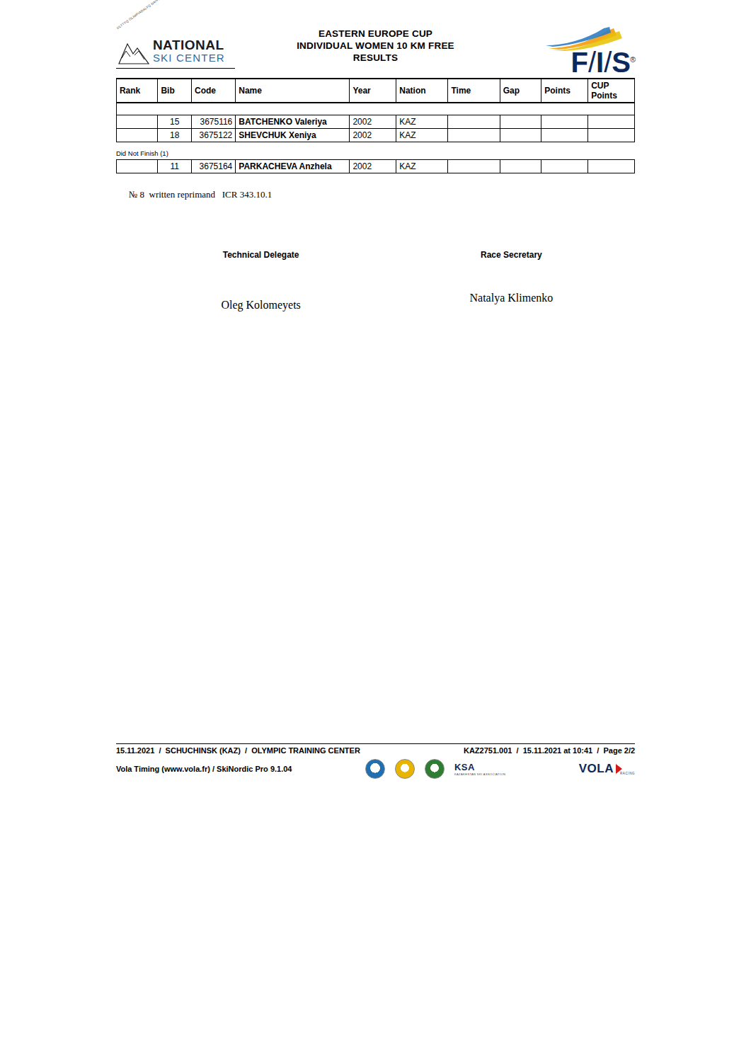ULTTYQ OLIMPIADALYQ DAIYNDAU ORTALYǴY
NATIONAL
SKI CENTER
EASTERN EUROPE CUP
INDIVIDUAL WOMEN 10 KM FREE
RESULTS
F/I/S®
| Rank | Bib | Code | Name | Year | Nation | Time | Gap | Points | CUP Points |
| --- | --- | --- | --- | --- | --- | --- | --- | --- | --- |
| | 15 | 3675116 | BATCHENKO Valeriya | 2002 | KAZ | | | | |
| | 18 | 3675122 | SHEVCHUK Xeniya | 2002 | KAZ | | | | |
Did Not Finish (1)
| | 11 | 3675164 | PARKACHEVA Anzhela | 2002 | KAZ | | | | |
№ 8 written reprimand ICR 343.10.1
Technical Delegate
Oleg Kolomeyets
Race Secretary
Natalya Klimenko
15.11.2021 / SCHUCHINSK (KAZ) / OLYMPIC TRAINING CENTER
KAZ2751.001 / 15.11.2021 at 10:41 / Page 2/2
Vola Timing (www.vola.fr) / SkiNordic Pro 9.1.04
KSAKAZAKHSTAN SKI ASSOCIATION
VOLA RACING